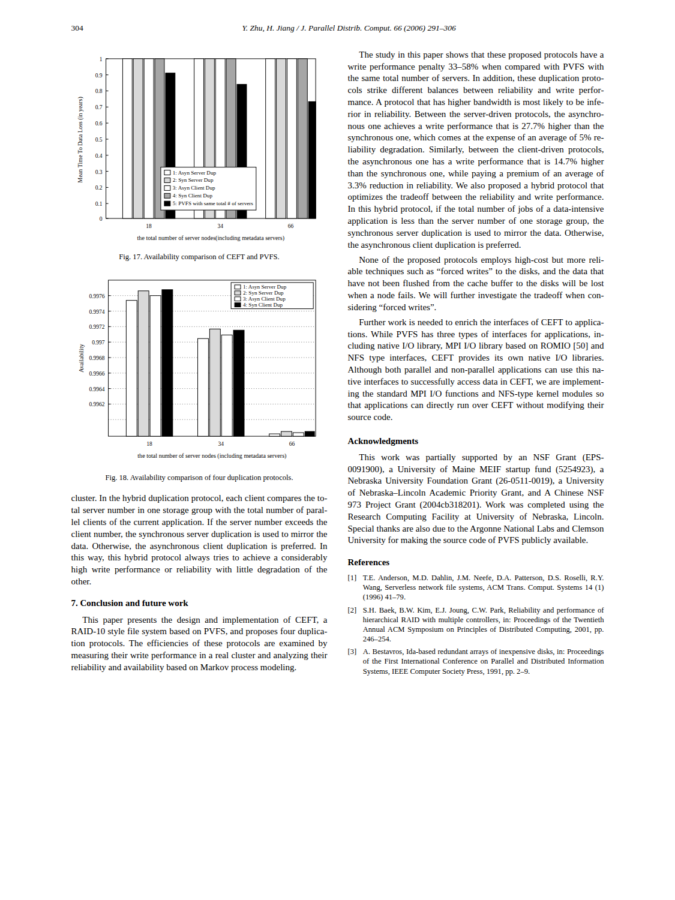304
Y. Zhu, H. Jiang / J. Parallel Distrib. Comput. 66 (2006) 291–306
1 0.9 0.8 0.7 0.6 0.5 0.4 0.3 0.2 0.1 0 Mean Time To Data Loss (in years) 18 34 66 the total number of server nodes(including metadata servers) 1: Asyn Server Dup 2: Syn Server Dup 3: Asyn Client Dup 4: Syn Client Dup 5: PVFS with same total # of servers
Fig. 17. Availability comparison of CEFT and PVFS.
0.9976 0.9974 0.9972 0.997 0.9968 0.9966 0.9964 0.9962 Availability 18 34 66 the total number of server nodes (including metadata servers) 1: Asyn Server Dup 2: Syn Server Dup 3: Asyn Client Dup 4: Syn Client Dup
Fig. 18. Availability comparison of four duplication protocols.
cluster. In the hybrid duplication protocol, each client compares the total server number in one storage group with the total number of parallel clients of the current application. If the server number exceeds the client number, the synchronous server duplication is used to mirror the data. Otherwise, the asynchronous client duplication is preferred. In this way, this hybrid protocol always tries to achieve a considerably high write performance or reliability with little degradation of the other.
7. Conclusion and future work
This paper presents the design and implementation of CEFT, a RAID-10 style file system based on PVFS, and proposes four duplication protocols. The efficiencies of these protocols are examined by measuring their write performance in a real cluster and analyzing their reliability and availability based on Markov process modeling.
The study in this paper shows that these proposed protocols have a write performance penalty 33–58% when compared with PVFS with the same total number of servers. In addition, these duplication protocols strike different balances between reliability and write performance. A protocol that has higher bandwidth is most likely to be inferior in reliability. Between the server-driven protocols, the asynchronous one achieves a write performance that is 27.7% higher than the synchronous one, which comes at the expense of an average of 5% reliability degradation. Similarly, between the client-driven protocols, the asynchronous one has a write performance that is 14.7% higher than the synchronous one, while paying a premium of an average of 3.3% reduction in reliability. We also proposed a hybrid protocol that optimizes the tradeoff between the reliability and write performance. In this hybrid protocol, if the total number of jobs of a data-intensive application is less than the server number of one storage group, the synchronous server duplication is used to mirror the data. Otherwise, the asynchronous client duplication is preferred.
None of the proposed protocols employs high-cost but more reliable techniques such as “forced writes” to the disks, and the data that have not been flushed from the cache buffer to the disks will be lost when a node fails. We will further investigate the tradeoff when considering “forced writes”.
Further work is needed to enrich the interfaces of CEFT to applications. While PVFS has three types of interfaces for applications, including native I/O library, MPI I/O library based on ROMIO [50] and NFS type interfaces, CEFT provides its own native I/O libraries. Although both parallel and non-parallel applications can use this native interfaces to successfully access data in CEFT, we are implementing the standard MPI I/O functions and NFS-type kernel modules so that applications can directly run over CEFT without modifying their source code.
Acknowledgments
This work was partially supported by an NSF Grant (EPS-0091900), a University of Maine MEIF startup fund (5254923), a Nebraska University Foundation Grant (26-0511-0019), a University of Nebraska–Lincoln Academic Priority Grant, and A Chinese NSF 973 Project Grant (2004cb318201). Work was completed using the Research Computing Facility at University of Nebraska, Lincoln. Special thanks are also due to the Argonne National Labs and Clemson University for making the source code of PVFS publicly available.
References
1 T.E. Anderson, M.D. Dahlin, J.M. Neefe, D.A. Patterson, D.S. Roselli, R.Y. Wang, Serverless network file systems, ACM Trans. Comput. Systems 14 (1) (1996) 41–79.
2 S.H. Baek, B.W. Kim, E.J. Joung, C.W. Park, Reliability and performance of hierarchical RAID with multiple controllers, in: Proceedings of the Twentieth Annual ACM Symposium on Principles of Distributed Computing, 2001, pp. 246–254.
3 A. Bestavros, Ida-based redundant arrays of inexpensive disks, in: Proceedings of the First International Conference on Parallel and Distributed Information Systems, IEEE Computer Society Press, 1991, pp. 2–9.